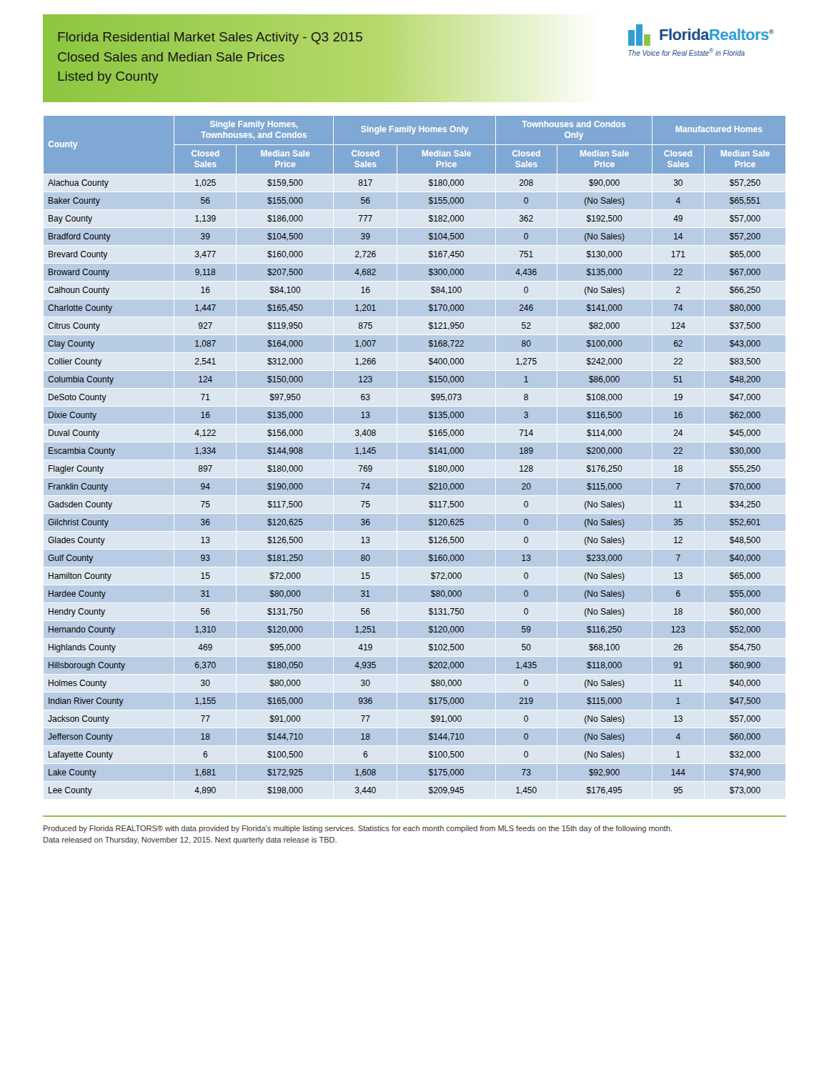Florida Residential Market Sales Activity - Q3 2015
Closed Sales and Median Sale Prices
Listed by County
FloridaRealtors®
The Voice for Real Estate® in Florida
| County | Single Family Homes, Townhouses, and Condos | Single Family Homes Only | Townhouses and Condos Only | Manufactured Homes |
| --- | --- | --- | --- | --- |
| Closed Sales | Median Sale Price | Closed Sales | Median Sale Price | Closed Sales | Median Sale Price | Closed Sales | Median Sale Price |
| Alachua County | 1,025 | $159,500 | 817 | $180,000 | 208 | $90,000 | 30 | $57,250 |
| Baker County | 56 | $155,000 | 56 | $155,000 | 0 | (No Sales) | 4 | $65,551 |
| Bay County | 1,139 | $186,000 | 777 | $182,000 | 362 | $192,500 | 49 | $57,000 |
| Bradford County | 39 | $104,500 | 39 | $104,500 | 0 | (No Sales) | 14 | $57,200 |
| Brevard County | 3,477 | $160,000 | 2,726 | $167,450 | 751 | $130,000 | 171 | $65,000 |
| Broward County | 9,118 | $207,500 | 4,682 | $300,000 | 4,436 | $135,000 | 22 | $67,000 |
| Calhoun County | 16 | $84,100 | 16 | $84,100 | 0 | (No Sales) | 2 | $66,250 |
| Charlotte County | 1,447 | $165,450 | 1,201 | $170,000 | 246 | $141,000 | 74 | $80,000 |
| Citrus County | 927 | $119,950 | 875 | $121,950 | 52 | $82,000 | 124 | $37,500 |
| Clay County | 1,087 | $164,000 | 1,007 | $168,722 | 80 | $100,000 | 62 | $43,000 |
| Collier County | 2,541 | $312,000 | 1,266 | $400,000 | 1,275 | $242,000 | 22 | $83,500 |
| Columbia County | 124 | $150,000 | 123 | $150,000 | 1 | $86,000 | 51 | $48,200 |
| DeSoto County | 71 | $97,950 | 63 | $95,073 | 8 | $108,000 | 19 | $47,000 |
| Dixie County | 16 | $135,000 | 13 | $135,000 | 3 | $116,500 | 16 | $62,000 |
| Duval County | 4,122 | $156,000 | 3,408 | $165,000 | 714 | $114,000 | 24 | $45,000 |
| Escambia County | 1,334 | $144,908 | 1,145 | $141,000 | 189 | $200,000 | 22 | $30,000 |
| Flagler County | 897 | $180,000 | 769 | $180,000 | 128 | $176,250 | 18 | $55,250 |
| Franklin County | 94 | $190,000 | 74 | $210,000 | 20 | $115,000 | 7 | $70,000 |
| Gadsden County | 75 | $117,500 | 75 | $117,500 | 0 | (No Sales) | 11 | $34,250 |
| Gilchrist County | 36 | $120,625 | 36 | $120,625 | 0 | (No Sales) | 35 | $52,601 |
| Glades County | 13 | $126,500 | 13 | $126,500 | 0 | (No Sales) | 12 | $48,500 |
| Gulf County | 93 | $181,250 | 80 | $160,000 | 13 | $233,000 | 7 | $40,000 |
| Hamilton County | 15 | $72,000 | 15 | $72,000 | 0 | (No Sales) | 13 | $65,000 |
| Hardee County | 31 | $80,000 | 31 | $80,000 | 0 | (No Sales) | 6 | $55,000 |
| Hendry County | 56 | $131,750 | 56 | $131,750 | 0 | (No Sales) | 18 | $60,000 |
| Hernando County | 1,310 | $120,000 | 1,251 | $120,000 | 59 | $116,250 | 123 | $52,000 |
| Highlands County | 469 | $95,000 | 419 | $102,500 | 50 | $68,100 | 26 | $54,750 |
| Hillsborough County | 6,370 | $180,050 | 4,935 | $202,000 | 1,435 | $118,000 | 91 | $60,900 |
| Holmes County | 30 | $80,000 | 30 | $80,000 | 0 | (No Sales) | 11 | $40,000 |
| Indian River County | 1,155 | $165,000 | 936 | $175,000 | 219 | $115,000 | 1 | $47,500 |
| Jackson County | 77 | $91,000 | 77 | $91,000 | 0 | (No Sales) | 13 | $57,000 |
| Jefferson County | 18 | $144,710 | 18 | $144,710 | 0 | (No Sales) | 4 | $60,000 |
| Lafayette County | 6 | $100,500 | 6 | $100,500 | 0 | (No Sales) | 1 | $32,000 |
| Lake County | 1,681 | $172,925 | 1,608 | $175,000 | 73 | $92,900 | 144 | $74,900 |
| Lee County | 4,890 | $198,000 | 3,440 | $209,945 | 1,450 | $176,495 | 95 | $73,000 |
Produced by Florida REALTORS® with data provided by Florida's multiple listing services. Statistics for each month compiled from MLS feeds on the 15th day of the following month.
Data released on Thursday, November 12, 2015. Next quarterly data release is TBD.